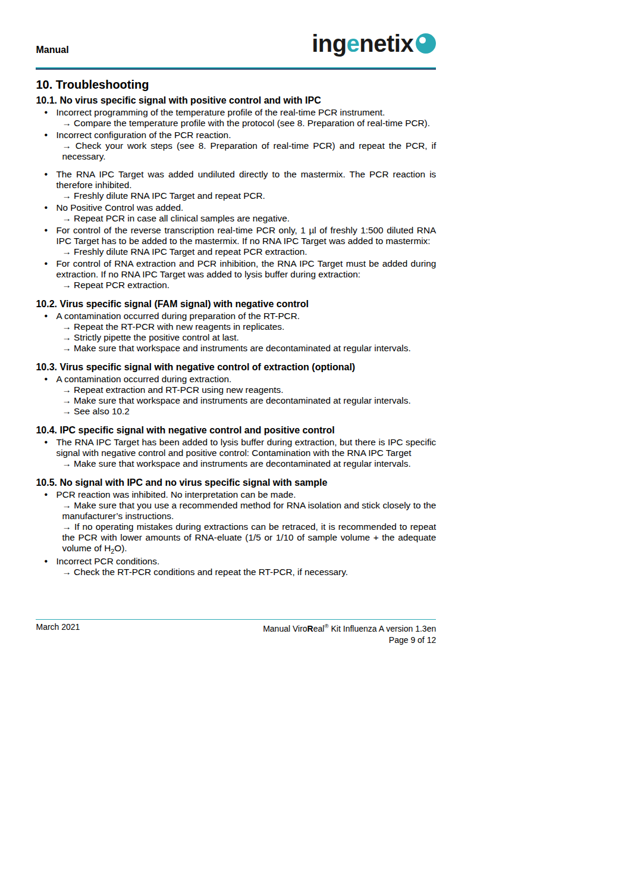Manual
ing enetix
10. Troubleshooting
10.1. No virus specific signal with positive control and with IPC
Incorrect programming of the temperature profile of the real-time PCR instrument. → Compare the temperature profile with the protocol (see 8. Preparation of real-time PCR).
Incorrect configuration of the PCR reaction. → Check your work steps (see 8. Preparation of real-time PCR) and repeat the PCR, if necessary.
The RNA IPC Target was added undiluted directly to the mastermix. The PCR reaction is therefore inhibited. → Freshly dilute RNA IPC Target and repeat PCR.
No Positive Control was added. → Repeat PCR in case all clinical samples are negative.
For control of the reverse transcription real-time PCR only, 1 µl of freshly 1:500 diluted RNA IPC Target has to be added to the mastermix. If no RNA IPC Target was added to mastermix: → Freshly dilute RNA IPC Target and repeat PCR extraction.
For control of RNA extraction and PCR inhibition, the RNA IPC Target must be added during extraction. If no RNA IPC Target was added to lysis buffer during extraction: → Repeat PCR extraction.
10.2. Virus specific signal (FAM signal) with negative control
A contamination occurred during preparation of the RT-PCR. → Repeat the RT-PCR with new reagents in replicates. → Strictly pipette the positive control at last. → Make sure that workspace and instruments are decontaminated at regular intervals.
10.3. Virus specific signal with negative control of extraction (optional)
A contamination occurred during extraction. → Repeat extraction and RT-PCR using new reagents. → Make sure that workspace and instruments are decontaminated at regular intervals. → See also 10.2
10.4. IPC specific signal with negative control and positive control
The RNA IPC Target has been added to lysis buffer during extraction, but there is IPC specific signal with negative control and positive control: Contamination with the RNA IPC Target → Make sure that workspace and instruments are decontaminated at regular intervals.
10.5. No signal with IPC and no virus specific signal with sample
PCR reaction was inhibited. No interpretation can be made. → Make sure that you use a recommended method for RNA isolation and stick closely to the manufacturer’s instructions. → If no operating mistakes during extractions can be retraced, it is recommended to repeat the PCR with lower amounts of RNA-eluate (1/5 or 1/10 of sample volume + the adequate volume of H2O).
Incorrect PCR conditions. → Check the RT-PCR conditions and repeat the RT-PCR, if necessary.
March 2021
Manual ViroReal® Kit Influenza A version 1.3en
Page 9 of 12